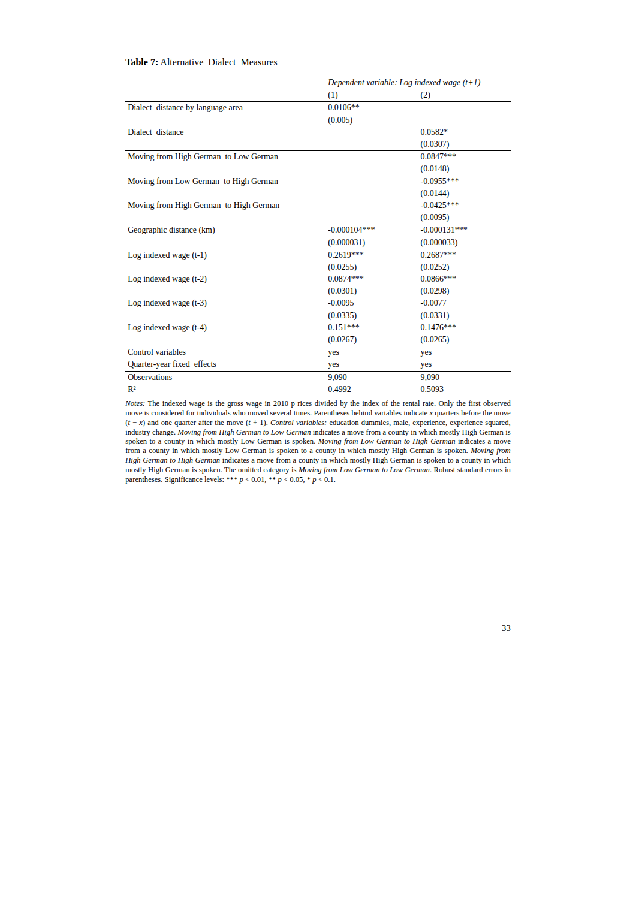Table 7: Alternative Dialect Measures
| | Dependent variable: Log indexed wage (t+1) |
| | (1) | (2) |
| Dialect distance by language area | 0.0106** | |
| | (0.005) | |
| Dialect distance | | 0.0582* |
| | | (0.0307) |
| Moving from High German to Low German | | 0.0847*** |
| | | (0.0148) |
| Moving from Low German to High German | | -0.0955*** |
| | | (0.0144) |
| Moving from High German to High German | | -0.0425*** |
| | | (0.0095) |
| Geographic distance (km) | -0.000104*** | -0.000131*** |
| | (0.000031) | (0.000033) |
| Log indexed wage (t-1) | 0.2619*** | 0.2687*** |
| | (0.0255) | (0.0252) |
| Log indexed wage (t-2) | 0.0874*** | 0.0866*** |
| | (0.0301) | (0.0298) |
| Log indexed wage (t-3) | -0.0095 | -0.0077 |
| | (0.0335) | (0.0331) |
| Log indexed wage (t-4) | 0.151*** | 0.1476*** |
| | (0.0267) | (0.0265) |
| Control variables | yes | yes |
| Quarter-year fixed effects | yes | yes |
| Observations | 9,090 | 9,090 |
| R² | 0.4992 | 0.5093 |
Notes: The indexed wage is the gross wage in 2010 p rices divided by the index of the rental rate. Only the first observed move is considered for individuals who moved several times. Parentheses behind variables indicate x quarters before the move (t − x) and one quarter after the move (t + 1). Control variables: education dummies, male, experience, experience squared, industry change. Moving from High German to Low German indicates a move from a county in which mostly High German is spoken to a county in which mostly Low German is spoken. Moving from Low German to High German indicates a move from a county in which mostly Low German is spoken to a county in which mostly High German is spoken. Moving from High German to High German indicates a move from a county in which mostly High German is spoken to a county in which mostly High German is spoken. The omitted category is Moving from Low German to Low German. Robust standard errors in parentheses. Significance levels: *** p < 0.01, ** p < 0.05, * p < 0.1.
33